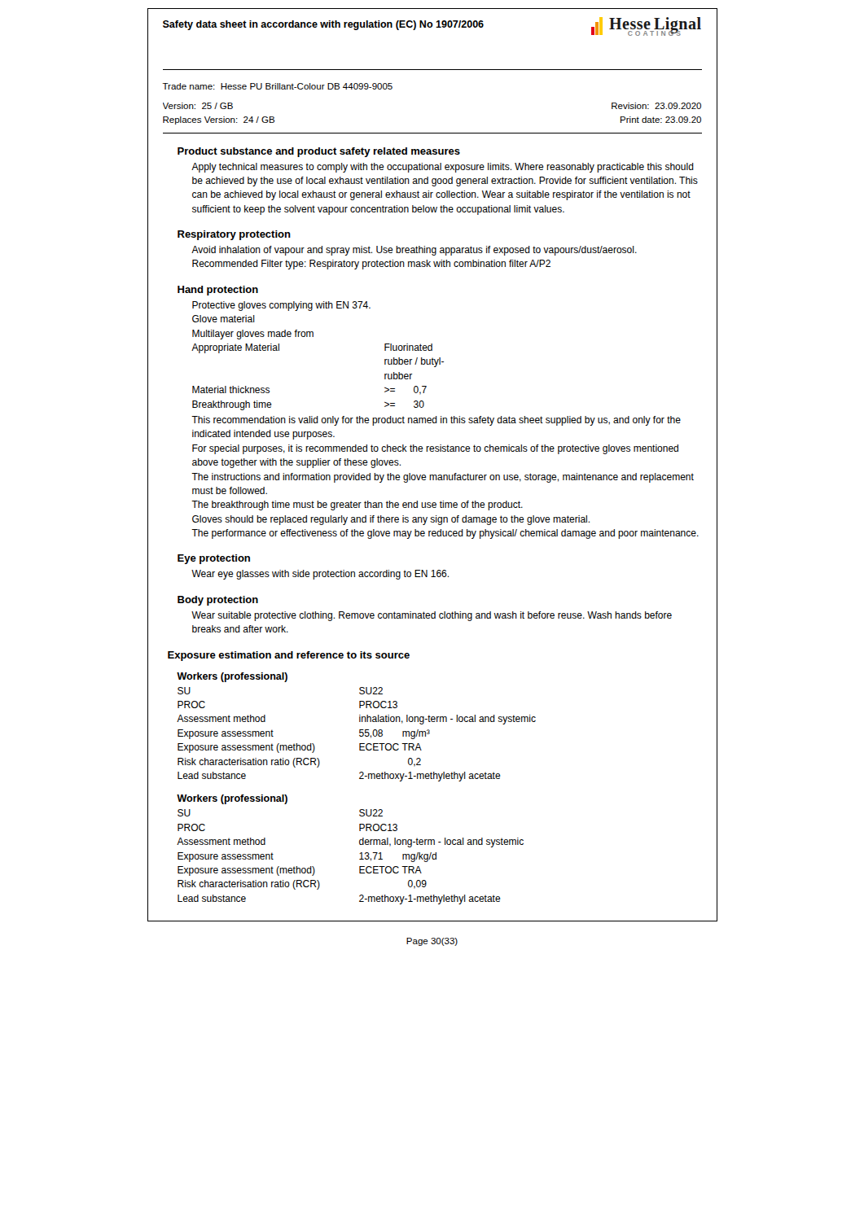Safety data sheet in accordance with regulation (EC) No 1907/2006
Hesse Lignal
COATINGS
Trade name: Hesse PU Brillant-Colour DB 44099-9005
Version: 25 / GB
Replaces Version: 24 / GB
Revision: 23.09.2020
Print date: 23.09.20
Product substance and product safety related measures
Apply technical measures to comply with the occupational exposure limits. Where reasonably practicable this should be achieved by the use of local exhaust ventilation and good general extraction. Provide for sufficient ventilation. This can be achieved by local exhaust or general exhaust air collection. Wear a suitable respirator if the ventilation is not sufficient to keep the solvent vapour concentration below the occupational limit values.
Respiratory protection
Avoid inhalation of vapour and spray mist. Use breathing apparatus if exposed to vapours/dust/aerosol.
Recommended Filter type: Respiratory protection mask with combination filter A/P2
Hand protection
Protective gloves complying with EN 374.
Glove material
Multilayer gloves made from
| Appropriate Material | Fluorinated rubber / butyl-rubber |
| Material thickness | >= | 0,7 |
| Breakthrough time | >= | 30 |
This recommendation is valid only for the product named in this safety data sheet supplied by us, and only for the indicated intended use purposes.
For special purposes, it is recommended to check the resistance to chemicals of the protective gloves mentioned above together with the supplier of these gloves.
The instructions and information provided by the glove manufacturer on use, storage, maintenance and replacement must be followed.
The breakthrough time must be greater than the end use time of the product.
Gloves should be replaced regularly and if there is any sign of damage to the glove material.
The performance or effectiveness of the glove may be reduced by physical/ chemical damage and poor maintenance.
Eye protection
Wear eye glasses with side protection according to EN 166.
Body protection
Wear suitable protective clothing. Remove contaminated clothing and wash it before reuse. Wash hands before breaks and after work.
Exposure estimation and reference to its source
Workers (professional)
| SU | SU22 |
| PROC | PROC13 |
| Assessment method | inhalation, long-term - local and systemic |
| Exposure assessment | 55,08 mg/m³ |
| Exposure assessment (method) | ECETOC TRA |
| Risk characterisation ratio (RCR) | 0,2 |
| Lead substance | 2-methoxy-1-methylethyl acetate |
Workers (professional)
| SU | SU22 |
| PROC | PROC13 |
| Assessment method | dermal, long-term - local and systemic |
| Exposure assessment | 13,71 mg/kg/d |
| Exposure assessment (method) | ECETOC TRA |
| Risk characterisation ratio (RCR) | 0,09 |
| Lead substance | 2-methoxy-1-methylethyl acetate |
Page 30(33)